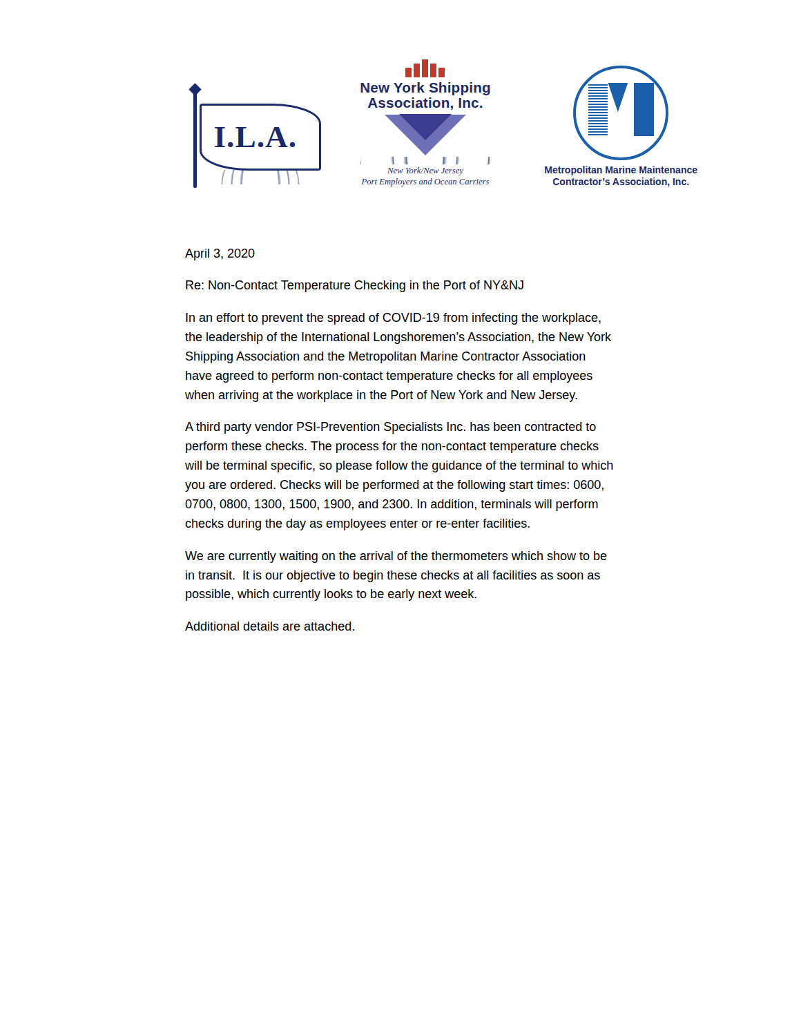I.L.A.
New York Shipping
Association, Inc.
New York/New Jersey
Port Employers and Ocean Carriers
Metropolitan Marine Maintenance
Contractor’s Association, Inc.
April 3, 2020
Re: Non-Contact Temperature Checking in the Port of NY&NJ
In an effort to prevent the spread of COVID-19 from infecting the workplace, the leadership of the International Longshoremen’s Association, the New York Shipping Association and the Metropolitan Marine Contractor Association have agreed to perform non-contact temperature checks for all employees when arriving at the workplace in the Port of New York and New Jersey.
A third party vendor PSI-Prevention Specialists Inc. has been contracted to perform these checks. The process for the non-contact temperature checks will be terminal specific, so please follow the guidance of the terminal to which you are ordered. Checks will be performed at the following start times: 0600, 0700, 0800, 1300, 1500, 1900, and 2300. In addition, terminals will perform checks during the day as employees enter or re-enter facilities.
We are currently waiting on the arrival of the thermometers which show to be in transit. It is our objective to begin these checks at all facilities as soon as possible, which currently looks to be early next week.
Additional details are attached.